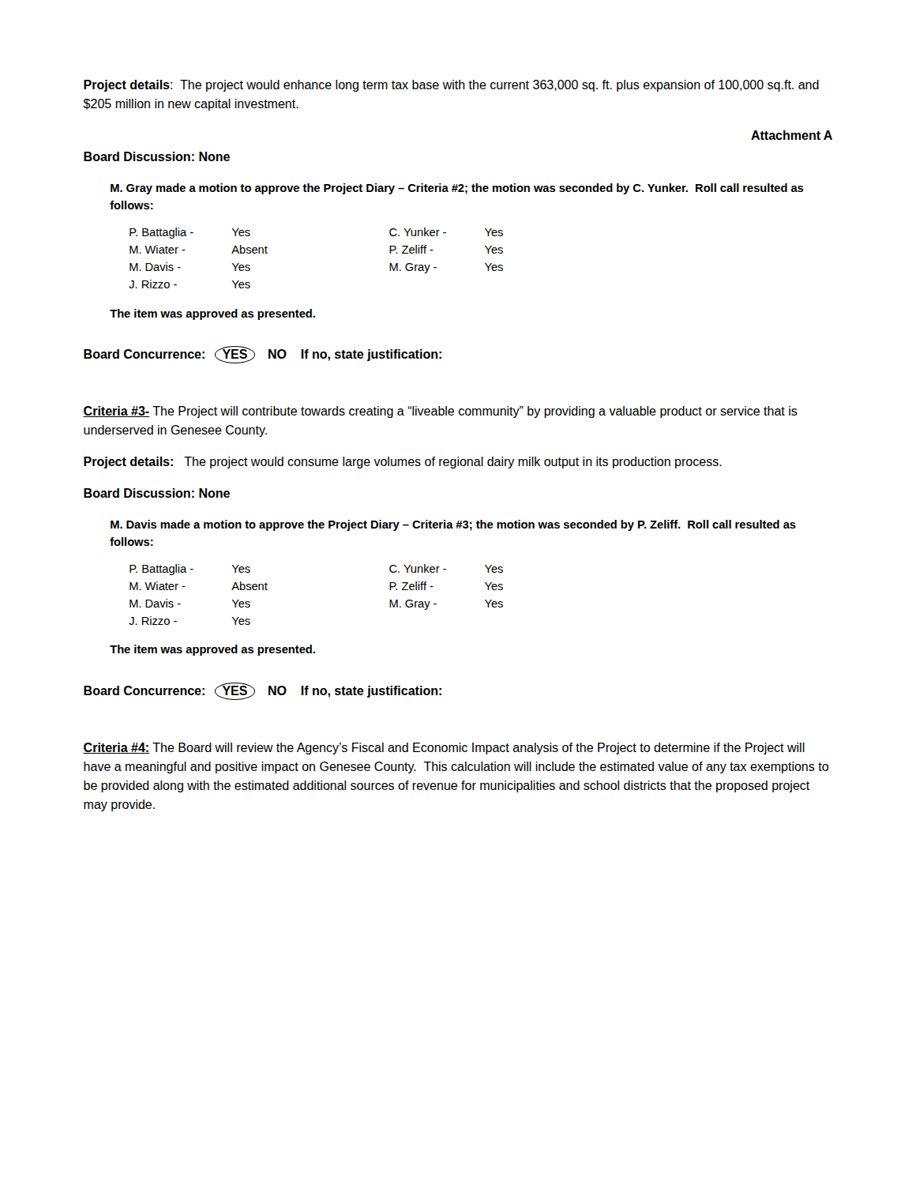Project details: The project would enhance long term tax base with the current 363,000 sq. ft. plus expansion of 100,000 sq.ft. and $205 million in new capital investment.
Attachment A
Board Discussion: None
M. Gray made a motion to approve the Project Diary – Criteria #2; the motion was seconded by C. Yunker. Roll call resulted as follows:
| P. Battaglia - | Yes | | C. Yunker - | Yes |
| M. Wiater - | Absent | | P. Zeliff - | Yes |
| M. Davis - | Yes | | M. Gray - | Yes |
| J. Rizzo - | Yes | | | |
The item was approved as presented.
Board Concurrence: YES NO If no, state justification:
Criteria #3- The Project will contribute towards creating a “liveable community” by providing a valuable product or service that is underserved in Genesee County.
Project details: The project would consume large volumes of regional dairy milk output in its production process.
Board Discussion: None
M. Davis made a motion to approve the Project Diary – Criteria #3; the motion was seconded by P. Zeliff. Roll call resulted as follows:
| P. Battaglia - | Yes | | C. Yunker - | Yes |
| M. Wiater - | Absent | | P. Zeliff - | Yes |
| M. Davis - | Yes | | M. Gray - | Yes |
| J. Rizzo - | Yes | | | |
The item was approved as presented.
Board Concurrence: YES NO If no, state justification:
Criteria #4: The Board will review the Agency’s Fiscal and Economic Impact analysis of the Project to determine if the Project will have a meaningful and positive impact on Genesee County. This calculation will include the estimated value of any tax exemptions to be provided along with the estimated additional sources of revenue for municipalities and school districts that the proposed project may provide.